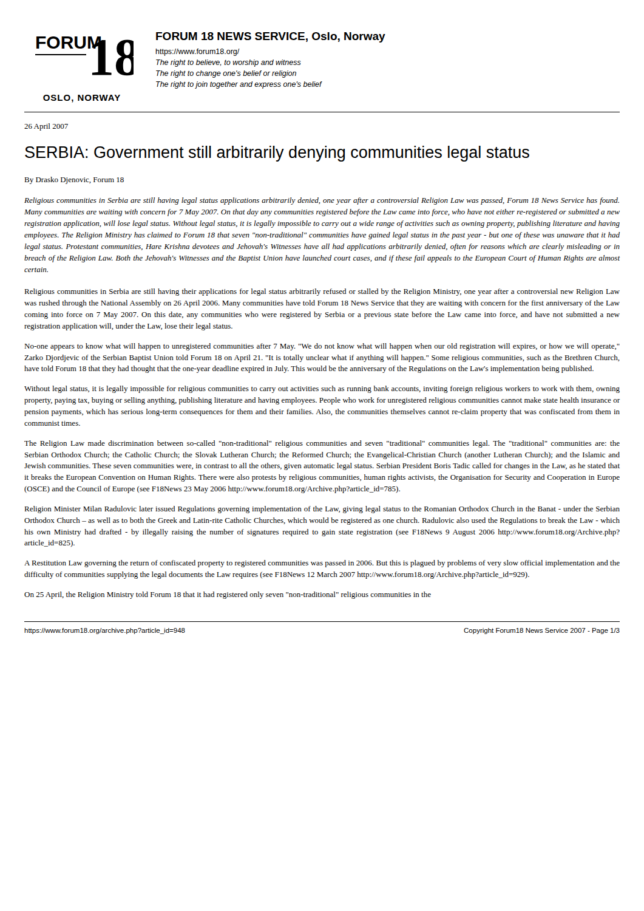FORUM 18
OSLO, NORWAY
FORUM 18 NEWS SERVICE, Oslo, Norway
https://www.forum18.org/
The right to believe, to worship and witness
The right to change one's belief or religion
The right to join together and express one's belief
26 April 2007
SERBIA: Government still arbitrarily denying communities legal status
By Drasko Djenovic, Forum 18
Religious communities in Serbia are still having legal status applications arbitrarily denied, one year after a controversial Religion Law was passed, Forum 18 News Service has found. Many communities are waiting with concern for 7 May 2007. On that day any communities registered before the Law came into force, who have not either re-registered or submitted a new registration application, will lose legal status. Without legal status, it is legally impossible to carry out a wide range of activities such as owning property, publishing literature and having employees. The Religion Ministry has claimed to Forum 18 that seven "non-traditional" communities have gained legal status in the past year - but one of these was unaware that it had legal status. Protestant communities, Hare Krishna devotees and Jehovah's Witnesses have all had applications arbitrarily denied, often for reasons which are clearly misleading or in breach of the Religion Law. Both the Jehovah's Witnesses and the Baptist Union have launched court cases, and if these fail appeals to the European Court of Human Rights are almost certain.
Religious communities in Serbia are still having their applications for legal status arbitrarily refused or stalled by the Religion Ministry, one year after a controversial new Religion Law was rushed through the National Assembly on 26 April 2006. Many communities have told Forum 18 News Service that they are waiting with concern for the first anniversary of the Law coming into force on 7 May 2007. On this date, any communities who were registered by Serbia or a previous state before the Law came into force, and have not submitted a new registration application will, under the Law, lose their legal status.
No-one appears to know what will happen to unregistered communities after 7 May. "We do not know what will happen when our old registration will expires, or how we will operate," Zarko Djordjevic of the Serbian Baptist Union told Forum 18 on April 21. "It is totally unclear what if anything will happen." Some religious communities, such as the Brethren Church, have told Forum 18 that they had thought that the one-year deadline expired in July. This would be the anniversary of the Regulations on the Law's implementation being published.
Without legal status, it is legally impossible for religious communities to carry out activities such as running bank accounts, inviting foreign religious workers to work with them, owning property, paying tax, buying or selling anything, publishing literature and having employees. People who work for unregistered religious communities cannot make state health insurance or pension payments, which has serious long-term consequences for them and their families. Also, the communities themselves cannot re-claim property that was confiscated from them in communist times.
The Religion Law made discrimination between so-called "non-traditional" religious communities and seven "traditional" communities legal. The "traditional" communities are: the Serbian Orthodox Church; the Catholic Church; the Slovak Lutheran Church; the Reformed Church; the Evangelical-Christian Church (another Lutheran Church); and the Islamic and Jewish communities. These seven communities were, in contrast to all the others, given automatic legal status. Serbian President Boris Tadic called for changes in the Law, as he stated that it breaks the European Convention on Human Rights. There were also protests by religious communities, human rights activists, the Organisation for Security and Cooperation in Europe (OSCE) and the Council of Europe (see F18News 23 May 2006 http://www.forum18.org/Archive.php?article_id=785).
Religion Minister Milan Radulovic later issued Regulations governing implementation of the Law, giving legal status to the Romanian Orthodox Church in the Banat - under the Serbian Orthodox Church – as well as to both the Greek and Latin-rite Catholic Churches, which would be registered as one church. Radulovic also used the Regulations to break the Law - which his own Ministry had drafted - by illegally raising the number of signatures required to gain state registration (see F18News 9 August 2006 http://www.forum18.org/Archive.php?article_id=825).
A Restitution Law governing the return of confiscated property to registered communities was passed in 2006. But this is plagued by problems of very slow official implementation and the difficulty of communities supplying the legal documents the Law requires (see F18News 12 March 2007 http://www.forum18.org/Archive.php?article_id=929).
On 25 April, the Religion Ministry told Forum 18 that it had registered only seven "non-traditional" religious communities in the
https://www.forum18.org/archive.php?article_id=948 Copyright Forum18 News Service 2007 - Page 1/3